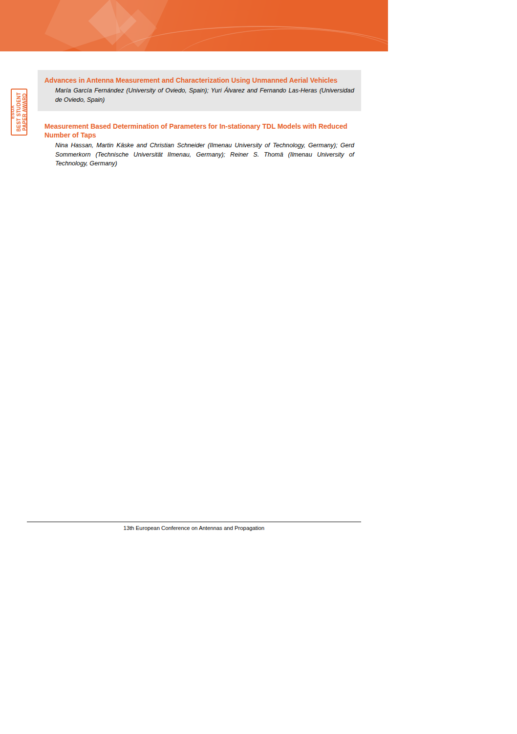ESOA
BEST STUDENT
PAPER AWARD
Advances in Antenna Measurement and Characterization Using Unmanned Aerial Vehicles
María García Fernández (University of Oviedo, Spain); Yuri Álvarez and Fernando Las-Heras (Universidad de Oviedo, Spain)
Measurement Based Determination of Parameters for In-stationary TDL Models with Reduced Number of Taps
Nina Hassan, Martin Käske and Christian Schneider (Ilmenau University of Technology, Germany); Gerd Sommerkorn (Technische Universität Ilmenau, Germany); Reiner S. Thomä (Ilmenau University of Technology, Germany)
13th European Conference on Antennas and Propagation